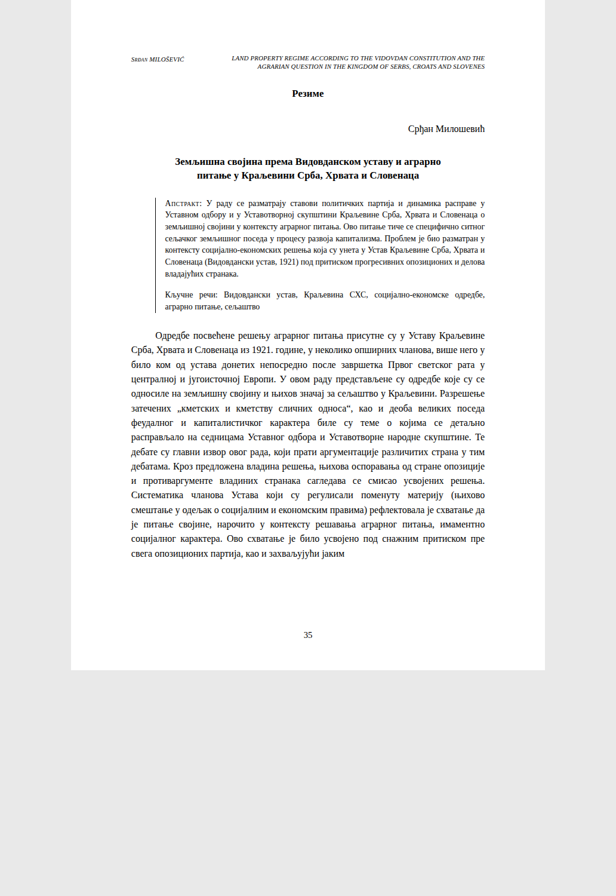Srđan MILOŠEVIĆ
Land property regime according to the Vidovdan Constitution and the
agrarian question in the Kingdom of Serbs, Croats and Slovenes
Резиме
Срђан Милошевић
Земљишна својина према Видовданском уставу и аграрно
питање у Краљевини Срба, Хрвата и Словенаца
Апстракт: У раду се разматрају ставови политичких партија и динамика расправе у Уставном одбору и у Уставотворној скупштини Краљевине Срба, Хрвата и Словенаца о земљишној својини у контексту аграрног питања. Ово питање тиче се специфично ситног сељачког земљишног поседа у процесу развоја капитализма. Проблем је био разматран у контексту социјално-економских решења која су унета у Устав Краљевине Срба, Хрвата и Словенаца (Видовдански устав, 1921) под притиском прогресивних опозиционих и делова владајућих странака.
Кључне речи: Видовдански устав, Краљевина СХС, социјално-економске одредбе, аграрно питање, сељаштво
Одредбе посвећене решењу аграрног питања присутне су у Уставу Краљевине Срба, Хрвата и Словенаца из 1921. године, у неколико опширних чланова, више него у било ком од устава донетих непосредно после завршетка Првог светског рата у централној и југоисточној Европи. У овом раду представљене су одредбе које су се односиле на земљишну својину и њихов значај за сељаштво у Краљевини. Разрешење затечених „кметских и кметству сличних односа“, као и деоба великих поседа феудалног и капиталистичког карактера биле су теме о којима се детаљно расправљало на седницама Уставног одбора и Уставотворне народне скупштине. Те дебате су главни извор овог рада, који прати аргументације различитих страна у тим дебатама. Кроз предложена владина решења, њихова оспоравања од стране опозиције и противаргументе владиних странака сагледава се смисао усвојених решења. Систематика чланова Устава који су регулисали поменуту материју (њихово смештање у одељак о социјалним и економским правима) рефлектовала је схватање да је питање својине, нарочито у контексту решавања аграрног питања, имаментно социјалног карактера. Ово схватање је било усвојено под снажним притиском пре свега опозиционих партија, као и захваљујући јаким
35